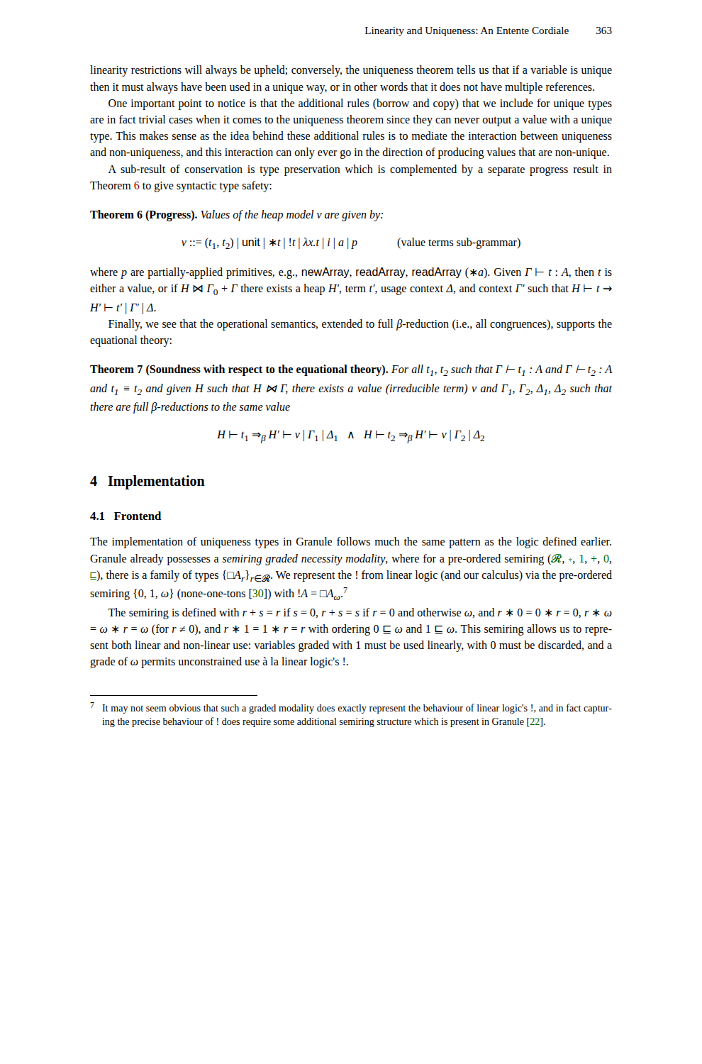Linearity and Uniqueness: An Entente Cordiale363
linearity restrictions will always be upheld; conversely, the uniqueness theorem tells us that if a variable is unique then it must always have been used in a unique way, or in other words that it does not have multiple references.
One important point to notice is that the additional rules (borrow and copy) that we include for unique types are in fact trivial cases when it comes to the uniqueness theorem since they can never output a value with a unique type. This makes sense as the idea behind these additional rules is to mediate the interaction between uniqueness and non-uniqueness, and this interaction can only ever go in the direction of producing values that are non-unique.
A sub-result of conservation is type preservation which is complemented by a separate progress result in Theorem 6 to give syntactic type safety:
Theorem 6 (Progress). Values of the heap model v are given by:
v ::= (t1, t2) | unit | ∗t | !t | λx.t | i | a | p(value terms sub-grammar)
where p are partially-applied primitives, e.g., newArray, readArray, readArray (∗a). Given Γ ⊢ t : A, then t is either a value, or if H ⋈ Γ0 + Γ there exists a heap H′, term t′, usage context Δ, and context Γ′ such that H ⊢ t ⇝ H′ ⊢ t′ | Γ′ | Δ.
Finally, we see that the operational semantics, extended to full β-reduction (i.e., all congruences), supports the equational theory:
Theorem 7 (Soundness with respect to the equational theory). For all t1, t2 such that Γ ⊢ t1 : A and Γ ⊢ t2 : A and t1 ≡ t2 and given H such that H ⋈ Γ, there exists a value (irreducible term) v and Γ1, Γ2, Δ1, Δ2 such that there are full β-reductions to the same value
H ⊢ t1 ⇒β H′ ⊢ v | Γ1 | Δ1 ∧ H ⊢ t2 ⇒β H′ ⊢ v | Γ2 | Δ2
4 Implementation
4.1 Frontend
The implementation of uniqueness types in Granule follows much the same pattern as the logic defined earlier. Granule already possesses a semiring graded necessity modality, where for a pre-ordered semiring (𝓡, ∗, 1, +, 0, ⊑), there is a family of types {□Ar}r∈𝓡. We represent the ! from linear logic (and our calculus) via the pre-ordered semiring {0, 1, ω} (none-one-tons [30]) with !A = □Aω.7
The semiring is defined with r + s = r if s = 0, r + s = s if r = 0 and otherwise ω, and r ∗ 0 = 0 ∗ r = 0, r ∗ ω = ω ∗ r = ω (for r ≠ 0), and r ∗ 1 = 1 ∗ r = r with ordering 0 ⊑ ω and 1 ⊑ ω. This semiring allows us to represent both linear and non-linear use: variables graded with 1 must be used linearly, with 0 must be discarded, and a grade of ω permits unconstrained use à la linear logic's !.
7 It may not seem obvious that such a graded modality does exactly represent the behaviour of linear logic's !, and in fact capturing the precise behaviour of ! does require some additional semiring structure which is present in Granule [22].